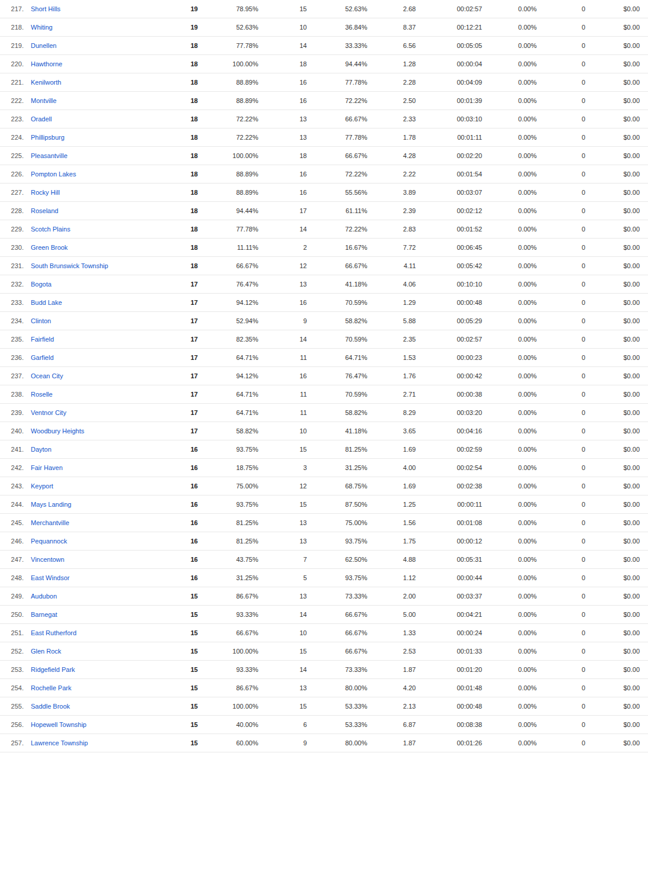| 217. | Short Hills | 19 | 78.95% | 15 | 52.63% | 2.68 | 00:02:57 | 0.00% | 0 | $0.00 |
| 218. | Whiting | 19 | 52.63% | 10 | 36.84% | 8.37 | 00:12:21 | 0.00% | 0 | $0.00 |
| 219. | Dunellen | 18 | 77.78% | 14 | 33.33% | 6.56 | 00:05:05 | 0.00% | 0 | $0.00 |
| 220. | Hawthorne | 18 | 100.00% | 18 | 94.44% | 1.28 | 00:00:04 | 0.00% | 0 | $0.00 |
| 221. | Kenilworth | 18 | 88.89% | 16 | 77.78% | 2.28 | 00:04:09 | 0.00% | 0 | $0.00 |
| 222. | Montville | 18 | 88.89% | 16 | 72.22% | 2.50 | 00:01:39 | 0.00% | 0 | $0.00 |
| 223. | Oradell | 18 | 72.22% | 13 | 66.67% | 2.33 | 00:03:10 | 0.00% | 0 | $0.00 |
| 224. | Phillipsburg | 18 | 72.22% | 13 | 77.78% | 1.78 | 00:01:11 | 0.00% | 0 | $0.00 |
| 225. | Pleasantville | 18 | 100.00% | 18 | 66.67% | 4.28 | 00:02:20 | 0.00% | 0 | $0.00 |
| 226. | Pompton Lakes | 18 | 88.89% | 16 | 72.22% | 2.22 | 00:01:54 | 0.00% | 0 | $0.00 |
| 227. | Rocky Hill | 18 | 88.89% | 16 | 55.56% | 3.89 | 00:03:07 | 0.00% | 0 | $0.00 |
| 228. | Roseland | 18 | 94.44% | 17 | 61.11% | 2.39 | 00:02:12 | 0.00% | 0 | $0.00 |
| 229. | Scotch Plains | 18 | 77.78% | 14 | 72.22% | 2.83 | 00:01:52 | 0.00% | 0 | $0.00 |
| 230. | Green Brook | 18 | 11.11% | 2 | 16.67% | 7.72 | 00:06:45 | 0.00% | 0 | $0.00 |
| 231. | South Brunswick Township | 18 | 66.67% | 12 | 66.67% | 4.11 | 00:05:42 | 0.00% | 0 | $0.00 |
| 232. | Bogota | 17 | 76.47% | 13 | 41.18% | 4.06 | 00:10:10 | 0.00% | 0 | $0.00 |
| 233. | Budd Lake | 17 | 94.12% | 16 | 70.59% | 1.29 | 00:00:48 | 0.00% | 0 | $0.00 |
| 234. | Clinton | 17 | 52.94% | 9 | 58.82% | 5.88 | 00:05:29 | 0.00% | 0 | $0.00 |
| 235. | Fairfield | 17 | 82.35% | 14 | 70.59% | 2.35 | 00:02:57 | 0.00% | 0 | $0.00 |
| 236. | Garfield | 17 | 64.71% | 11 | 64.71% | 1.53 | 00:00:23 | 0.00% | 0 | $0.00 |
| 237. | Ocean City | 17 | 94.12% | 16 | 76.47% | 1.76 | 00:00:42 | 0.00% | 0 | $0.00 |
| 238. | Roselle | 17 | 64.71% | 11 | 70.59% | 2.71 | 00:00:38 | 0.00% | 0 | $0.00 |
| 239. | Ventnor City | 17 | 64.71% | 11 | 58.82% | 8.29 | 00:03:20 | 0.00% | 0 | $0.00 |
| 240. | Woodbury Heights | 17 | 58.82% | 10 | 41.18% | 3.65 | 00:04:16 | 0.00% | 0 | $0.00 |
| 241. | Dayton | 16 | 93.75% | 15 | 81.25% | 1.69 | 00:02:59 | 0.00% | 0 | $0.00 |
| 242. | Fair Haven | 16 | 18.75% | 3 | 31.25% | 4.00 | 00:02:54 | 0.00% | 0 | $0.00 |
| 243. | Keyport | 16 | 75.00% | 12 | 68.75% | 1.69 | 00:02:38 | 0.00% | 0 | $0.00 |
| 244. | Mays Landing | 16 | 93.75% | 15 | 87.50% | 1.25 | 00:00:11 | 0.00% | 0 | $0.00 |
| 245. | Merchantville | 16 | 81.25% | 13 | 75.00% | 1.56 | 00:01:08 | 0.00% | 0 | $0.00 |
| 246. | Pequannock | 16 | 81.25% | 13 | 93.75% | 1.75 | 00:00:12 | 0.00% | 0 | $0.00 |
| 247. | Vincentown | 16 | 43.75% | 7 | 62.50% | 4.88 | 00:05:31 | 0.00% | 0 | $0.00 |
| 248. | East Windsor | 16 | 31.25% | 5 | 93.75% | 1.12 | 00:00:44 | 0.00% | 0 | $0.00 |
| 249. | Audubon | 15 | 86.67% | 13 | 73.33% | 2.00 | 00:03:37 | 0.00% | 0 | $0.00 |
| 250. | Barnegat | 15 | 93.33% | 14 | 66.67% | 5.00 | 00:04:21 | 0.00% | 0 | $0.00 |
| 251. | East Rutherford | 15 | 66.67% | 10 | 66.67% | 1.33 | 00:00:24 | 0.00% | 0 | $0.00 |
| 252. | Glen Rock | 15 | 100.00% | 15 | 66.67% | 2.53 | 00:01:33 | 0.00% | 0 | $0.00 |
| 253. | Ridgefield Park | 15 | 93.33% | 14 | 73.33% | 1.87 | 00:01:20 | 0.00% | 0 | $0.00 |
| 254. | Rochelle Park | 15 | 86.67% | 13 | 80.00% | 4.20 | 00:01:48 | 0.00% | 0 | $0.00 |
| 255. | Saddle Brook | 15 | 100.00% | 15 | 53.33% | 2.13 | 00:00:48 | 0.00% | 0 | $0.00 |
| 256. | Hopewell Township | 15 | 40.00% | 6 | 53.33% | 6.87 | 00:08:38 | 0.00% | 0 | $0.00 |
| 257. | Lawrence Township | 15 | 60.00% | 9 | 80.00% | 1.87 | 00:01:26 | 0.00% | 0 | $0.00 |